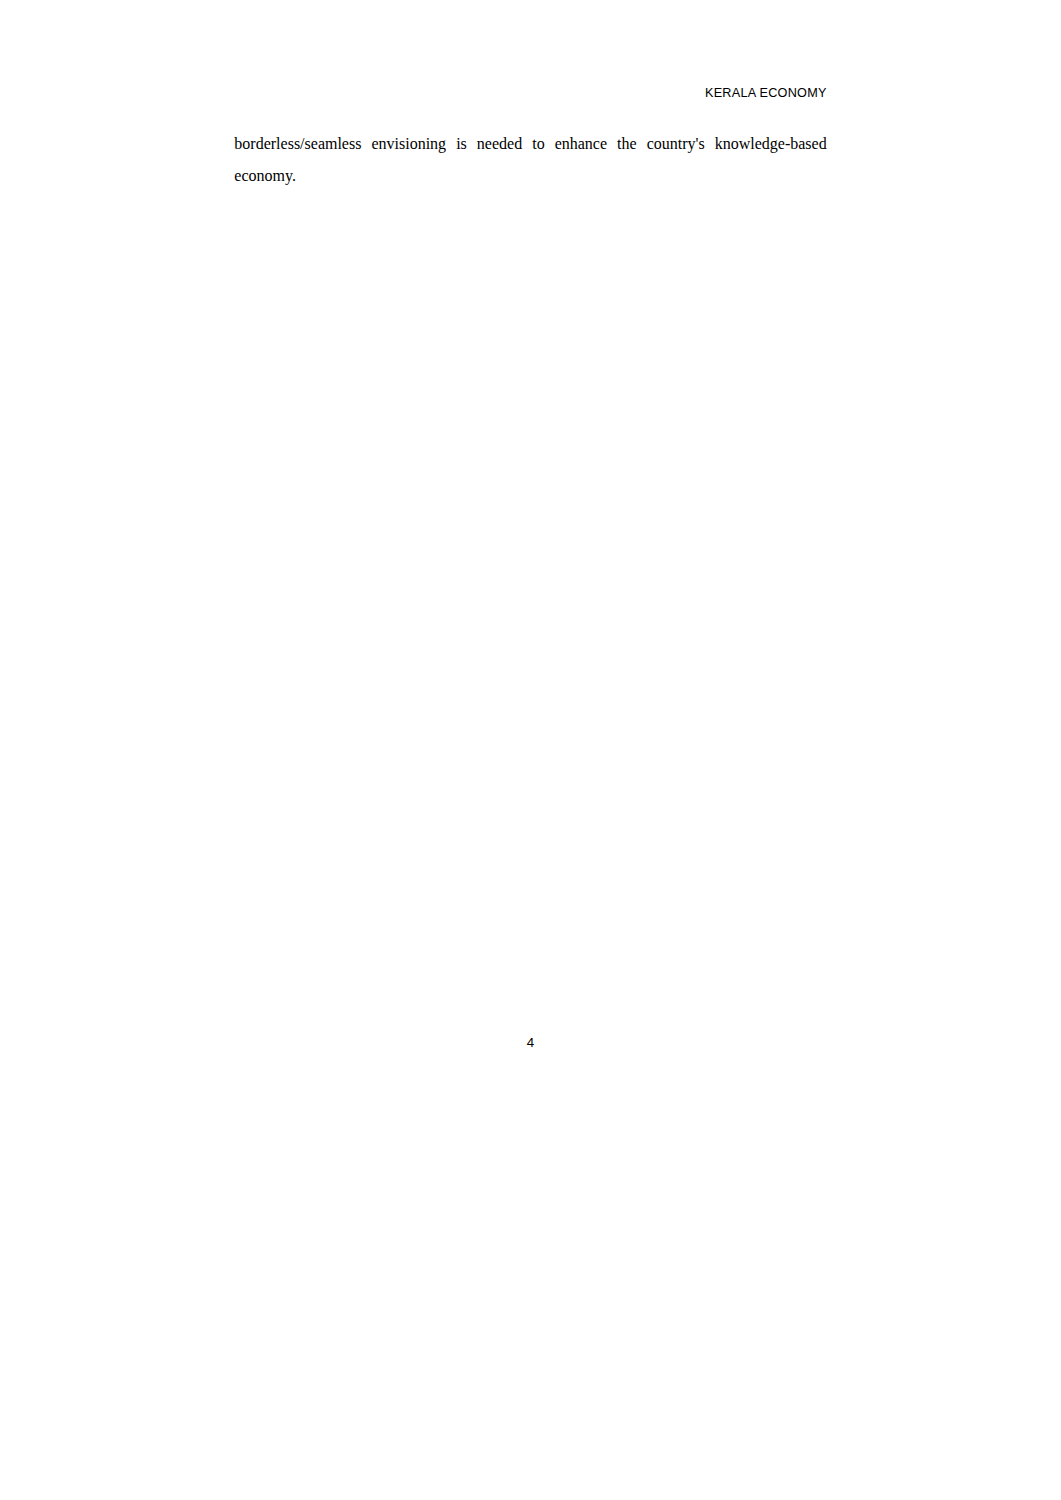KERALA ECONOMY
borderless/seamless envisioning is needed to enhance the country's knowledge-based economy.
4